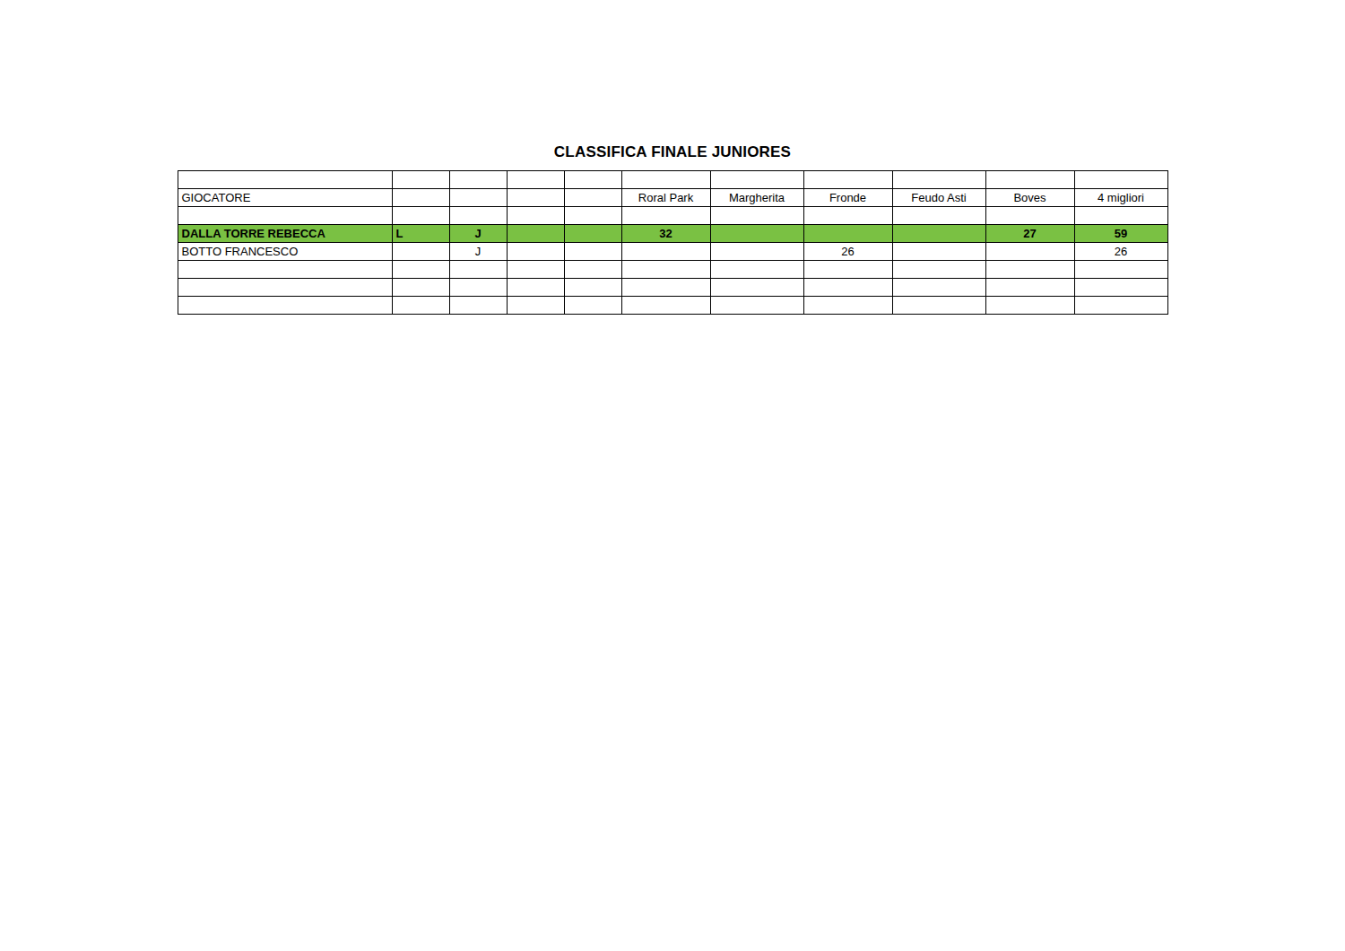CLASSIFICA FINALE JUNIORES
| GIOCATORE | | | | | Roral Park | Margherita | Fronde | Feudo Asti | Boves | 4 migliori |
| DALLA TORRE REBECCA | L | J | | | 32 | | | | 27 | 59 |
| BOTTO FRANCESCO | | J | | | | | 26 | | | 26 |